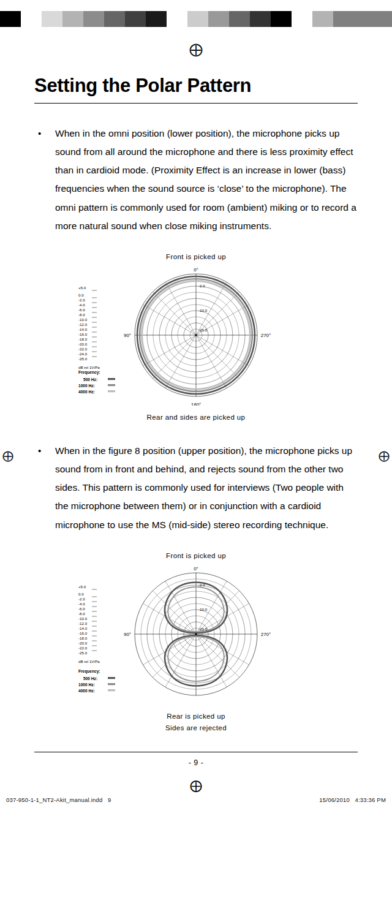⨁
⨁
⨁
Setting the Polar Pattern
When in the omni position (lower position), the microphone picks up sound from all around the microphone and there is less proximity effect than in cardioid mode. (Proximity Effect is an increase in lower (bass) frequencies when the sound source is ‘close’ to the microphone). The omni pattern is commonly used for room (ambient) miking or to record a more natural sound when close miking instruments.
Front is picked up
0° 180° 90° 270° -2.0 -10.0 -20.0 +5.0 0.0 -2.0 -4.0 -6.0 -8.0 -10.0 -12.0 -14.0 -16.0 -18.0 -20.0 -22.0 -24.0 -25.0 dB rel 1V/Pa Frequency: 500 Hz: 1000 Hz: 4000 Hz:
Rear and sides are picked up
When in the figure 8 position (upper position), the microphone picks up sound from in front and behind, and rejects sound from the other two sides. This pattern is commonly used for interviews (Two people with the microphone between them) or in conjunction with a cardioid microphone to use the MS (mid-side) stereo recording technique.
Front is picked up
0° 90° 270° -2.0 -10.0 -20.0 +5.0 0.0 -2.0 -4.0 -6.0 -8.0 -10.0 -12.0 -14.0 -16.0 -18.0 -20.0 -22.0 -25.0 dB rel 1V/Pa Frequency: 500 Hz: 1000 Hz: 4000 Hz:
Rear is picked up
Sides are rejected
- 9 -
⨁
037-950-1-1_NT2-Akit_manual.indd 9 15/06/2010 4:33:36 PM